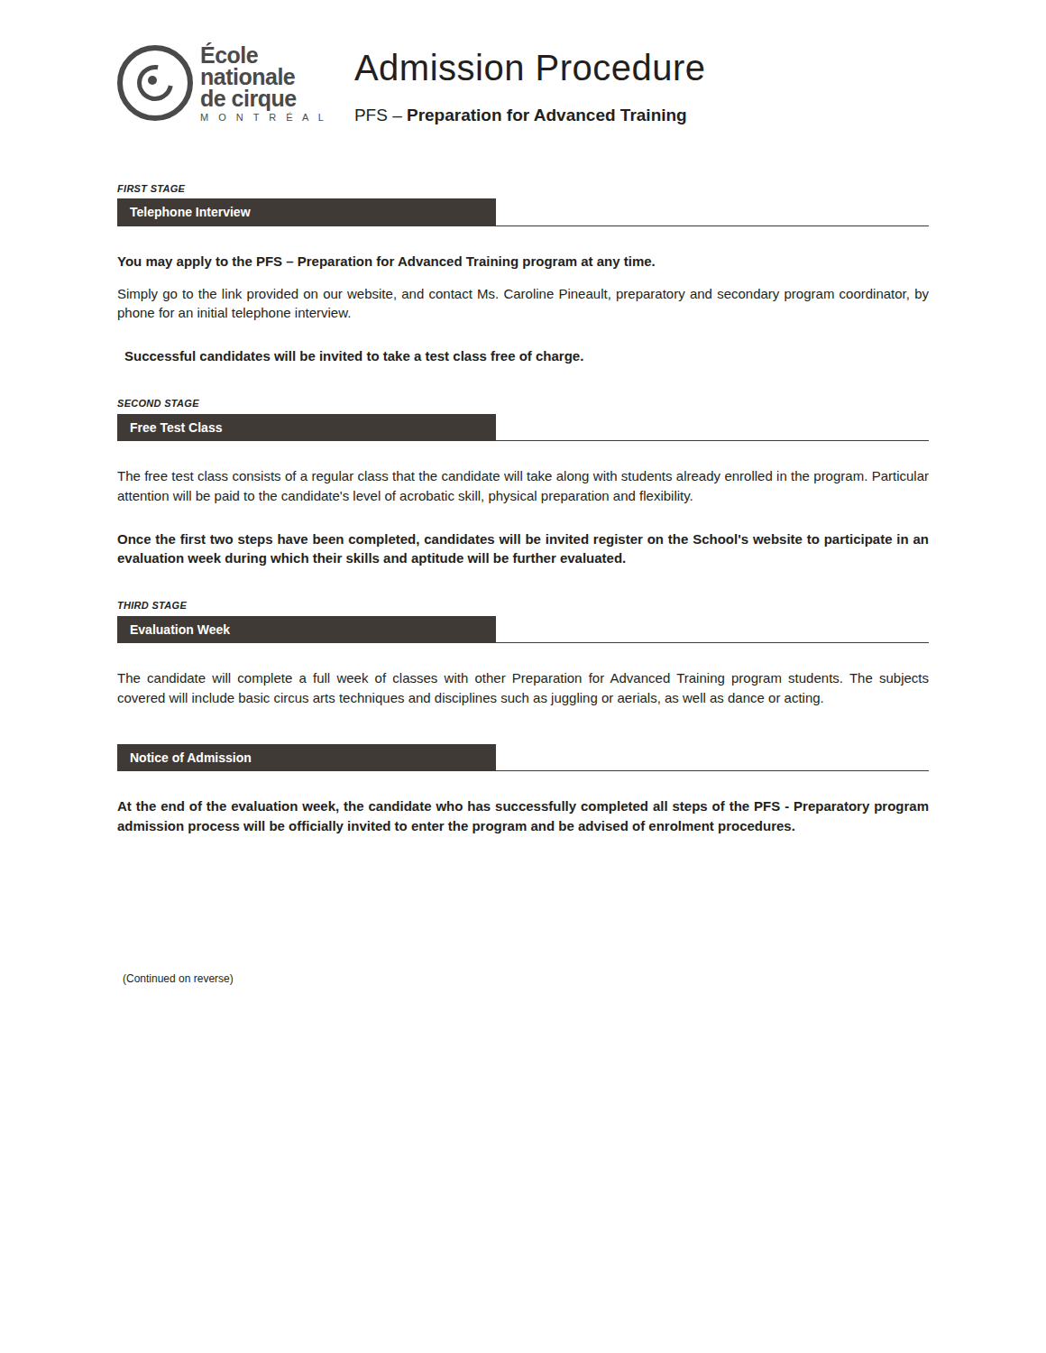École nationale de cirque M O N T R É A L
Admission Procedure
PFS – Preparation for Advanced Training
FIRST STAGE
Telephone Interview
You may apply to the PFS – Preparation for Advanced Training program at any time.
Simply go to the link provided on our website, and contact Ms. Caroline Pineault, preparatory and secondary program coordinator, by phone for an initial telephone interview.
Successful candidates will be invited to take a test class free of charge.
SECOND STAGE
Free Test Class
The free test class consists of a regular class that the candidate will take along with students already enrolled in the program. Particular attention will be paid to the candidate's level of acrobatic skill, physical preparation and flexibility.
Once the first two steps have been completed, candidates will be invited register on the School's website to participate in an evaluation week during which their skills and aptitude will be further evaluated.
THIRD STAGE
Evaluation Week
The candidate will complete a full week of classes with other Preparation for Advanced Training program students. The subjects covered will include basic circus arts techniques and disciplines such as juggling or aerials, as well as dance or acting.
Notice of Admission
At the end of the evaluation week, the candidate who has successfully completed all steps of the PFS - Preparatory program admission process will be officially invited to enter the program and be advised of enrolment procedures.
(Continued on reverse)